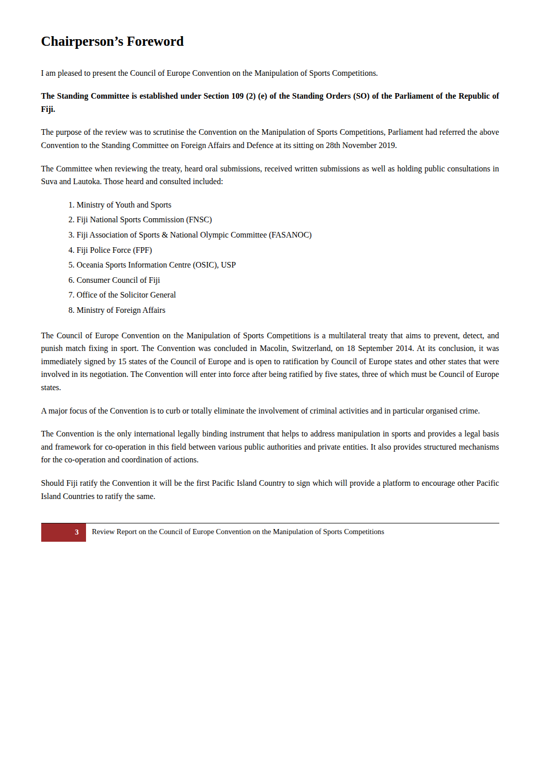Chairperson’s Foreword
I am pleased to present the Council of Europe Convention on the Manipulation of Sports Competitions.
The Standing Committee is established under Section 109 (2) (e) of the Standing Orders (SO) of the Parliament of the Republic of Fiji.
The purpose of the review was to scrutinise the Convention on the Manipulation of Sports Competitions, Parliament had referred the above Convention to the Standing Committee on Foreign Affairs and Defence at its sitting on 28th November 2019.
The Committee when reviewing the treaty, heard oral submissions, received written submissions as well as holding public consultations in Suva and Lautoka. Those heard and consulted included:
Ministry of Youth and Sports
Fiji National Sports Commission (FNSC)
Fiji Association of Sports & National Olympic Committee (FASANOC)
Fiji Police Force (FPF)
Oceania Sports Information Centre (OSIC), USP
Consumer Council of Fiji
Office of the Solicitor General
Ministry of Foreign Affairs
The Council of Europe Convention on the Manipulation of Sports Competitions is a multilateral treaty that aims to prevent, detect, and punish match fixing in sport. The Convention was concluded in Macolin, Switzerland, on 18 September 2014. At its conclusion, it was immediately signed by 15 states of the Council of Europe and is open to ratification by Council of Europe states and other states that were involved in its negotiation. The Convention will enter into force after being ratified by five states, three of which must be Council of Europe states.
A major focus of the Convention is to curb or totally eliminate the involvement of criminal activities and in particular organised crime.
The Convention is the only international legally binding instrument that helps to address manipulation in sports and provides a legal basis and framework for co-operation in this field between various public authorities and private entities. It also provides structured mechanisms for the co-operation and coordination of actions.
Should Fiji ratify the Convention it will be the first Pacific Island Country to sign which will provide a platform to encourage other Pacific Island Countries to ratify the same.
3
Review Report on the Council of Europe Convention on the Manipulation of Sports Competitions